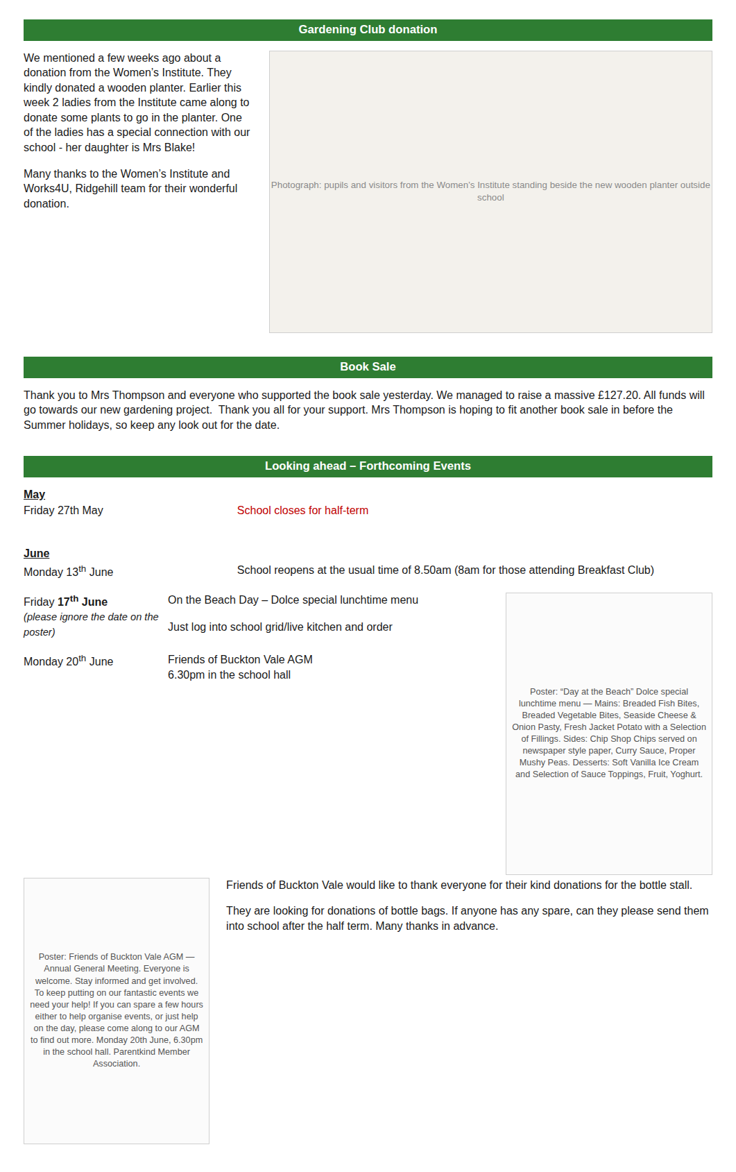Gardening Club donation
We mentioned a few weeks ago about a donation from the Women’s Institute. They kindly donated a wooden planter. Earlier this week 2 ladies from the Institute came along to donate some plants to go in the planter. One of the ladies has a special connection with our school - her daughter is Mrs Blake!
Many thanks to the Women’s Institute and Works4U, Ridgehill team for their wonderful donation.
Photograph: pupils and visitors from the Women’s Institute standing beside the new wooden planter outside school
Book Sale
Thank you to Mrs Thompson and everyone who supported the book sale yesterday. We managed to raise a massive £127.20. All funds will go towards our new gardening project. Thank you all for your support. Mrs Thompson is hoping to fit another book sale in before the Summer holidays, so keep any look out for the date.
Looking ahead – Forthcoming Events
May
| Friday 27th May | School closes for half-term |
June
| Monday 13 th June | School reopens at the usual time of 8.50am (8am for those attending Breakfast Club) |
| Friday 17 th June (please ignore the date on the poster) | On the Beach Day – Dolce special lunchtime menu Just log into school grid/live kitchen and order |
| Monday 20 th June | Friends of Buckton Vale AGM 6.30pm in the school hall |
Poster: “Day at the Beach” Dolce special lunchtime menu — Mains: Breaded Fish Bites, Breaded Vegetable Bites, Seaside Cheese & Onion Pasty, Fresh Jacket Potato with a Selection of Fillings. Sides: Chip Shop Chips served on newspaper style paper, Curry Sauce, Proper Mushy Peas. Desserts: Soft Vanilla Ice Cream and Selection of Sauce Toppings, Fruit, Yoghurt.
Poster: Friends of Buckton Vale AGM — Annual General Meeting. Everyone is welcome. Stay informed and get involved. To keep putting on our fantastic events we need your help! If you can spare a few hours either to help organise events, or just help on the day, please come along to our AGM to find out more. Monday 20th June, 6.30pm in the school hall. Parentkind Member Association.
Friends of Buckton Vale would like to thank everyone for their kind donations for the bottle stall.
They are looking for donations of bottle bags. If anyone has any spare, can they please send them into school after the half term. Many thanks in advance.